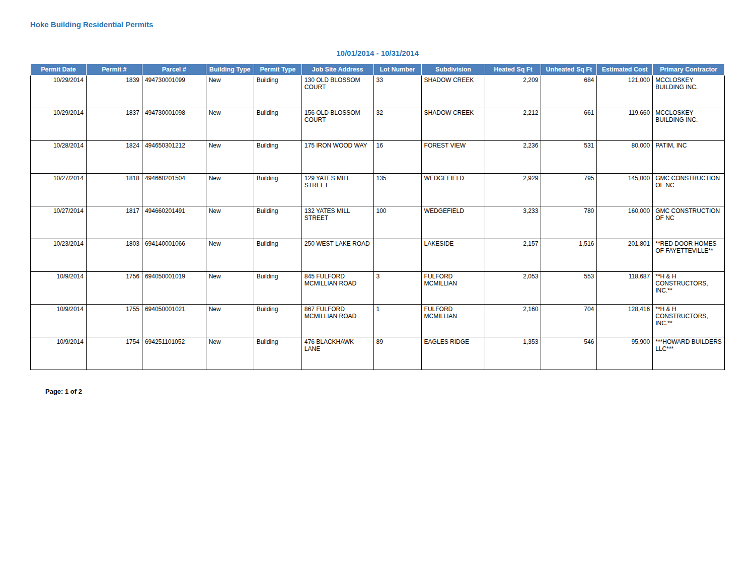Hoke Building Residential Permits
10/01/2014 - 10/31/2014
| Permit Date | Permit # | Parcel # | Building Type | Permit Type | Job Site Address | Lot Number | Subdivision | Heated Sq Ft | Unheated Sq Ft | Estimated Cost | Primary Contractor |
| --- | --- | --- | --- | --- | --- | --- | --- | --- | --- | --- | --- |
| 10/29/2014 | 1839 | 494730001099 | New | Building | 130 OLD BLOSSOM COURT | 33 | SHADOW CREEK | 2,209 | 684 | 121,000 | MCCLOSKEY BUILDING INC. |
| 10/29/2014 | 1837 | 494730001098 | New | Building | 156 OLD BLOSSOM COURT | 32 | SHADOW CREEK | 2,212 | 661 | 119,660 | MCCLOSKEY BUILDING INC. |
| 10/28/2014 | 1824 | 494650301212 | New | Building | 175 IRON WOOD WAY | 16 | FOREST VIEW | 2,236 | 531 | 80,000 | PATIM, INC |
| 10/27/2014 | 1818 | 494660201504 | New | Building | 129 YATES MILL STREET | 135 | WEDGEFIELD | 2,929 | 795 | 145,000 | GMC CONSTRUCTION OF NC |
| 10/27/2014 | 1817 | 494660201491 | New | Building | 132 YATES MILL STREET | 100 | WEDGEFIELD | 3,233 | 780 | 160,000 | GMC CONSTRUCTION OF NC |
| 10/23/2014 | 1803 | 694140001066 | New | Building | 250 WEST LAKE ROAD | | LAKESIDE | 2,157 | 1,516 | 201,801 | **RED DOOR HOMES OF FAYETTEVILLE** |
| 10/9/2014 | 1756 | 694050001019 | New | Building | 845 FULFORD MCMILLIAN ROAD | 3 | FULFORD MCMILLIAN | 2,053 | 553 | 118,687 | **H & H CONSTRUCTORS, INC.** |
| 10/9/2014 | 1755 | 694050001021 | New | Building | 867 FULFORD MCMILLIAN ROAD | 1 | FULFORD MCMILLIAN | 2,160 | 704 | 128,416 | **H & H CONSTRUCTORS, INC.** |
| 10/9/2014 | 1754 | 694251101052 | New | Building | 476 BLACKHAWK LANE | 89 | EAGLES RIDGE | 1,353 | 546 | 95,900 | ***HOWARD BUILDERS LLC*** |
Page: 1 of 2